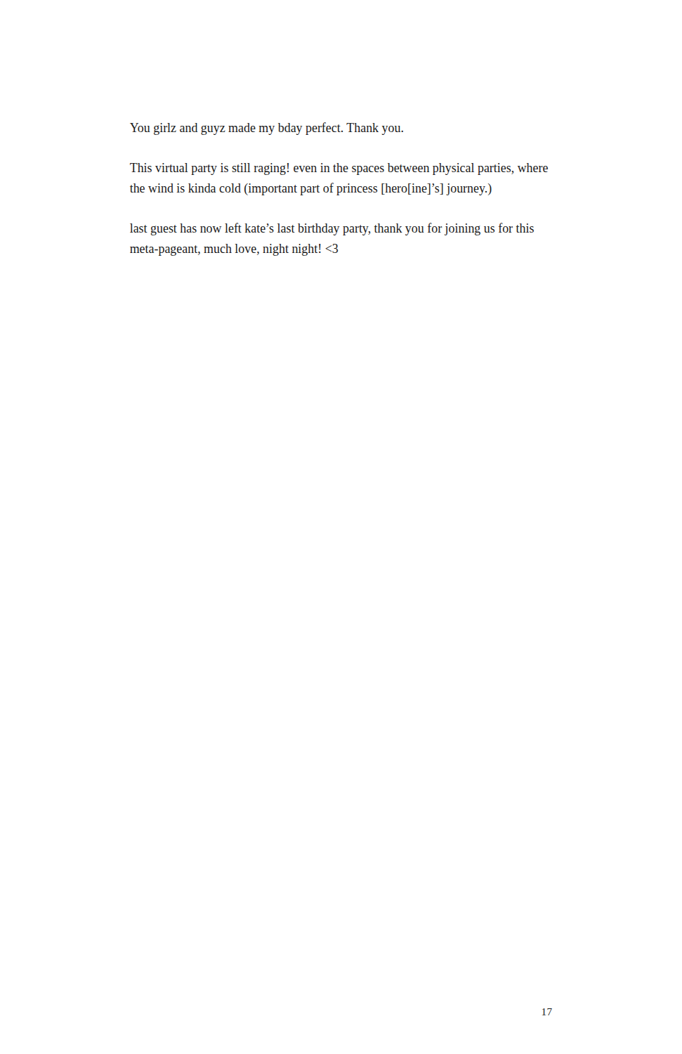You girlz and guyz made my bday perfect. Thank you.
This virtual party is still raging! even in the spaces between physical parties, where the wind is kinda cold (important part of princess [hero[ine]’s] journey.)
last guest has now left kate’s last birthday party, thank you for joining us for this meta-pageant, much love, night night! <3
17